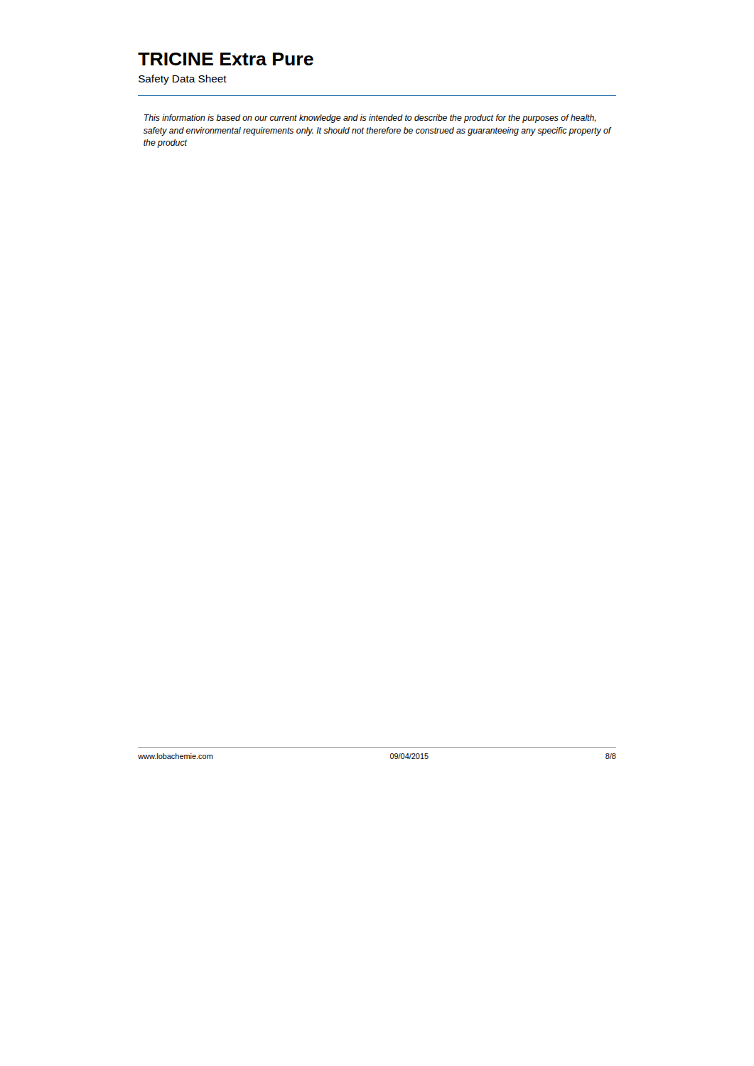TRICINE Extra Pure
Safety Data Sheet
This information is based on our current knowledge and is intended to describe the product for the purposes of health, safety and environmental requirements only. It should not therefore be construed as guaranteeing any specific property of the product
www.lobachemie.com 09/04/2015 8/8